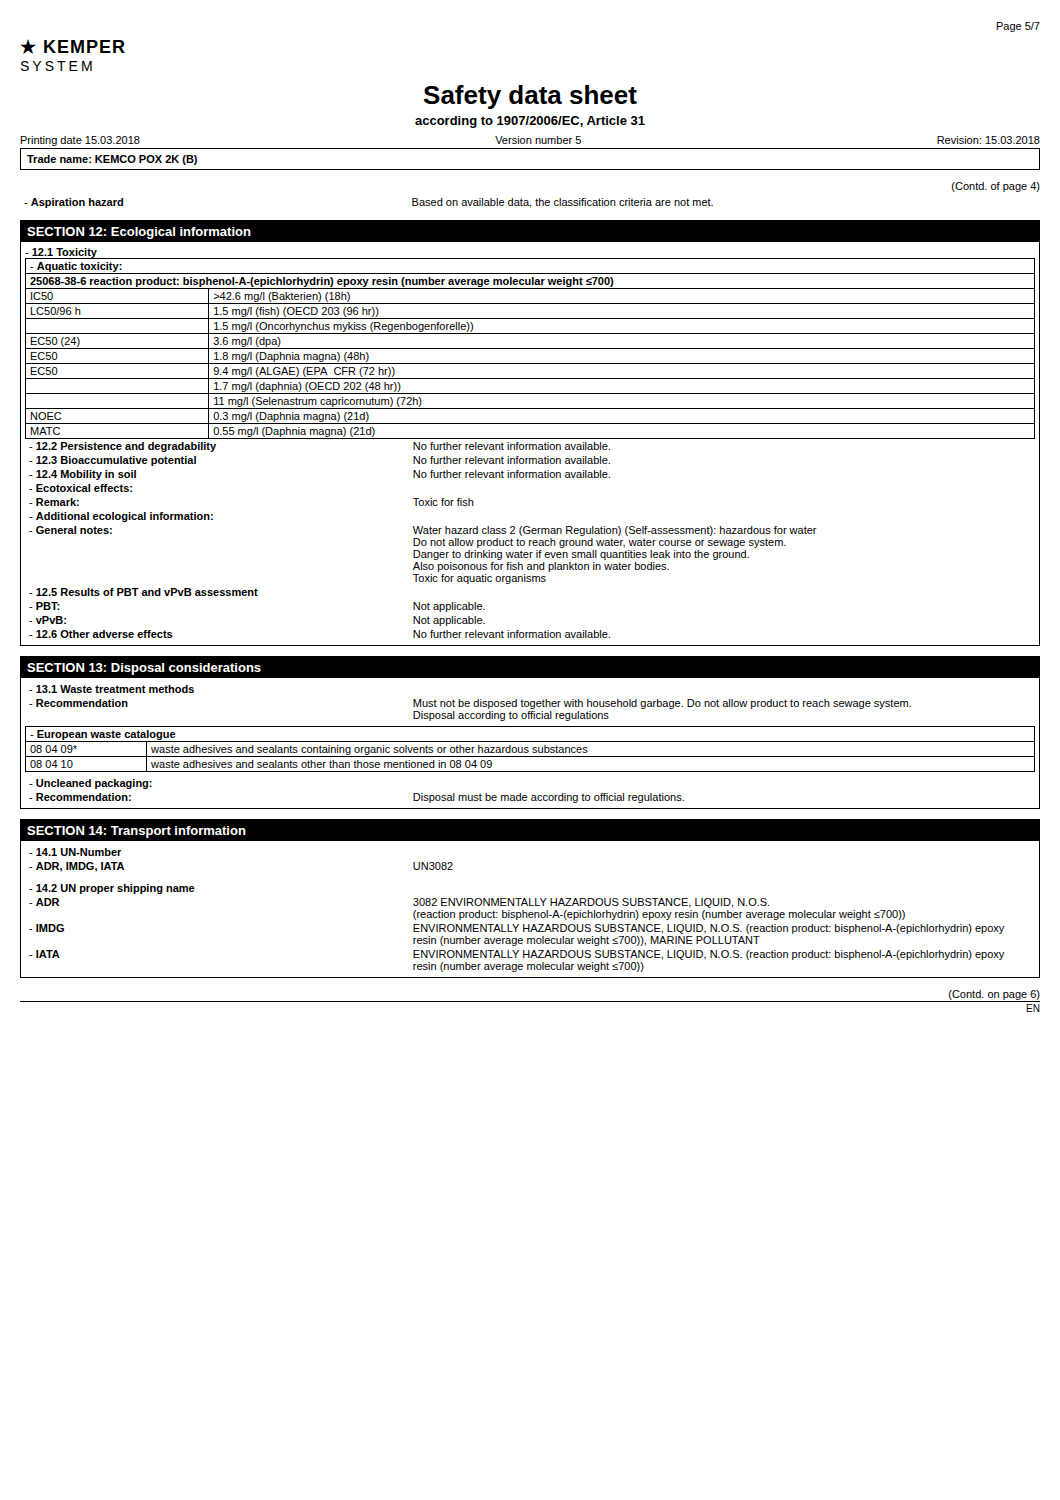Page 5/7
★ KEMPER
SYSTEM
Safety data sheet
according to 1907/2006/EC, Article 31
Printing date 15.03.2018 Version number 5 Revision: 15.03.2018
Trade name: KEMCO POX 2K (B)
(Contd. of page 4)
| - Aspiration hazard | Based on available data, the classification criteria are not met. |
SECTION 12: Ecological information
- 12.1 Toxicity
| - Aquatic toxicity: |
| 25068-38-6 reaction product: bisphenol-A-(epichlorhydrin) epoxy resin (number average molecular weight ≤700) |
| IC50 | >42.6 mg/l (Bakterien) (18h) |
| LC50/96 h | 1.5 mg/l (fish) (OECD 203 (96 hr)) |
| | 1.5 mg/l (Oncorhynchus mykiss (Regenbogenforelle)) |
| EC50 (24) | 3.6 mg/l (dpa) |
| EC50 | 1.8 mg/l (Daphnia magna) (48h) |
| EC50 | 9.4 mg/l (ALGAE) (EPA CFR (72 hr)) |
| | 1.7 mg/l (daphnia) (OECD 202 (48 hr)) |
| | 11 mg/l (Selenastrum capricornutum) (72h) |
| NOEC | 0.3 mg/l (Daphnia magna) (21d) |
| MATC | 0.55 mg/l (Daphnia magna) (21d) |
| - 12.2 Persistence and degradability | No further relevant information available. |
| - 12.3 Bioaccumulative potential | No further relevant information available. |
| - 12.4 Mobility in soil | No further relevant information available. |
| - Ecotoxical effects: | |
| - Remark: | Toxic for fish |
| - Additional ecological information: | |
| - General notes: | Water hazard class 2 (German Regulation) (Self-assessment): hazardous for water Do not allow product to reach ground water, water course or sewage system. Danger to drinking water if even small quantities leak into the ground. Also poisonous for fish and plankton in water bodies. Toxic for aquatic organisms |
| - 12.5 Results of PBT and vPvB assessment | |
| - PBT: | Not applicable. |
| - vPvB: | Not applicable. |
| - 12.6 Other adverse effects | No further relevant information available. |
SECTION 13: Disposal considerations
| - 13.1 Waste treatment methods | |
| - Recommendation | Must not be disposed together with household garbage. Do not allow product to reach sewage system. Disposal according to official regulations |
| - European waste catalogue |
| 08 04 09* | waste adhesives and sealants containing organic solvents or other hazardous substances |
| 08 04 10 | waste adhesives and sealants other than those mentioned in 08 04 09 |
| - Uncleaned packaging: | |
| - Recommendation: | Disposal must be made according to official regulations. |
SECTION 14: Transport information
| - 14.1 UN-Number | |
| - ADR, IMDG, IATA | UN3082 |
| - 14.2 UN proper shipping name | |
| - ADR | 3082 ENVIRONMENTALLY HAZARDOUS SUBSTANCE, LIQUID, N.O.S. (reaction product: bisphenol-A-(epichlorhydrin) epoxy resin (number average molecular weight ≤700)) |
| - IMDG | ENVIRONMENTALLY HAZARDOUS SUBSTANCE, LIQUID, N.O.S. (reaction product: bisphenol-A-(epichlorhydrin) epoxy resin (number average molecular weight ≤700)), MARINE POLLUTANT |
| - IATA | ENVIRONMENTALLY HAZARDOUS SUBSTANCE, LIQUID, N.O.S. (reaction product: bisphenol-A-(epichlorhydrin) epoxy resin (number average molecular weight ≤700)) |
(Contd. on page 6)
EN